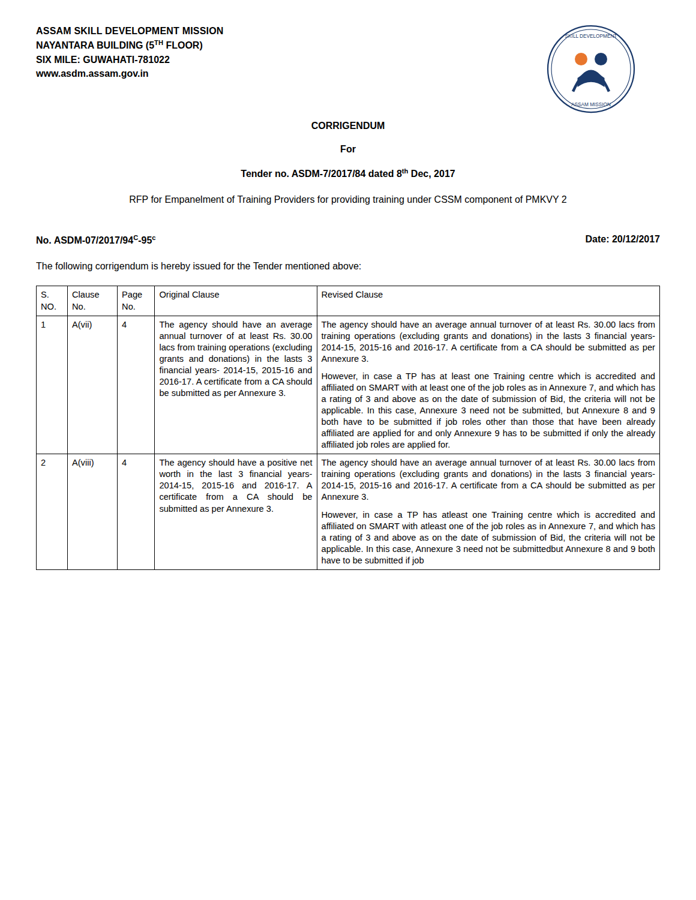ASSAM SKILL DEVELOPMENT MISSION
NAYANTARA BUILDING (5TH FLOOR)
SIX MILE: GUWAHATI-781022
www.asdm.assam.gov.in
CORRIGENDUM
For
Tender no. ASDM-7/2017/84 dated 8th Dec, 2017
RFP for Empanelment of Training Providers for providing training under CSSM component of PMKVY 2
No. ASDM-07/2017/94C-95c
Date: 20/12/2017
The following corrigendum is hereby issued for the Tender mentioned above:
| S. NO. | Clause No. | Page No. | Original Clause | Revised Clause |
| --- | --- | --- | --- | --- |
| 1 | A(vii) | 4 | The agency should have an average annual turnover of at least Rs. 30.00 lacs from training operations (excluding grants and donations) in the lasts 3 financial years- 2014-15, 2015-16 and 2016-17. A certificate from a CA should be submitted as per Annexure 3. | The agency should have an average annual turnover of at least Rs. 30.00 lacs from training operations (excluding grants and donations) in the lasts 3 financial years- 2014-15, 2015-16 and 2016-17. A certificate from a CA should be submitted as per Annexure 3. However, in case a TP has at least one Training centre which is accredited and affiliated on SMART with at least one of the job roles as in Annexure 7, and which has a rating of 3 and above as on the date of submission of Bid, the criteria will not be applicable. In this case, Annexure 3 need not be submitted, but Annexure 8 and 9 both have to be submitted if job roles other than those that have been already affiliated are applied for and only Annexure 9 has to be submitted if only the already affiliated job roles are applied for. |
| 2 | A(viii) | 4 | The agency should have a positive net worth in the last 3 financial years- 2014-15, 2015-16 and 2016-17. A certificate from a CA should be submitted as per Annexure 3. | The agency should have an average annual turnover of at least Rs. 30.00 lacs from training operations (excluding grants and donations) in the lasts 3 financial years- 2014-15, 2015-16 and 2016-17. A certificate from a CA should be submitted as per Annexure 3. However, in case a TP has atleast one Training centre which is accredited and affiliated on SMART with atleast one of the job roles as in Annexure 7, and which has a rating of 3 and above as on the date of submission of Bid, the criteria will not be applicable. In this case, Annexure 3 need not be submittedbut Annexure 8 and 9 both have to be submitted if job |